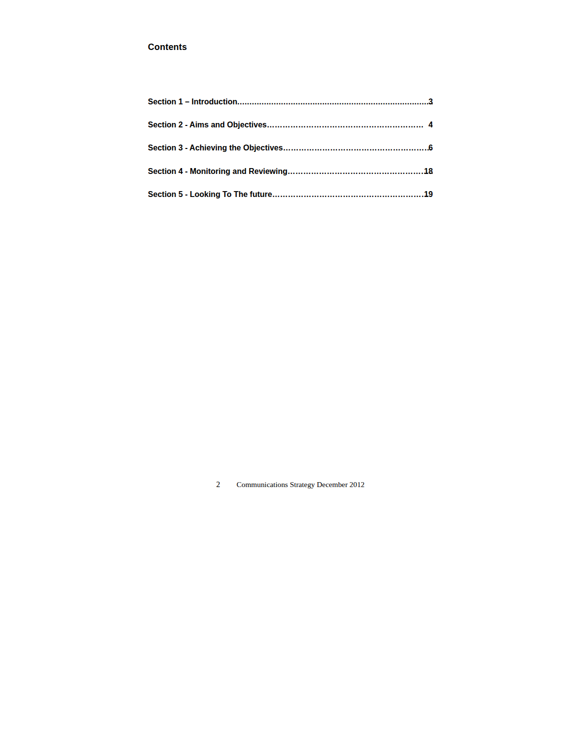Contents
3 Section 1 – Introduction
4 Section 2 - Aims and Objectives
6 Section 3 - Achieving the Objectives
18 Section 4 - Monitoring and Reviewing
19 Section 5 - Looking To The future
2 Communications Strategy December 2012